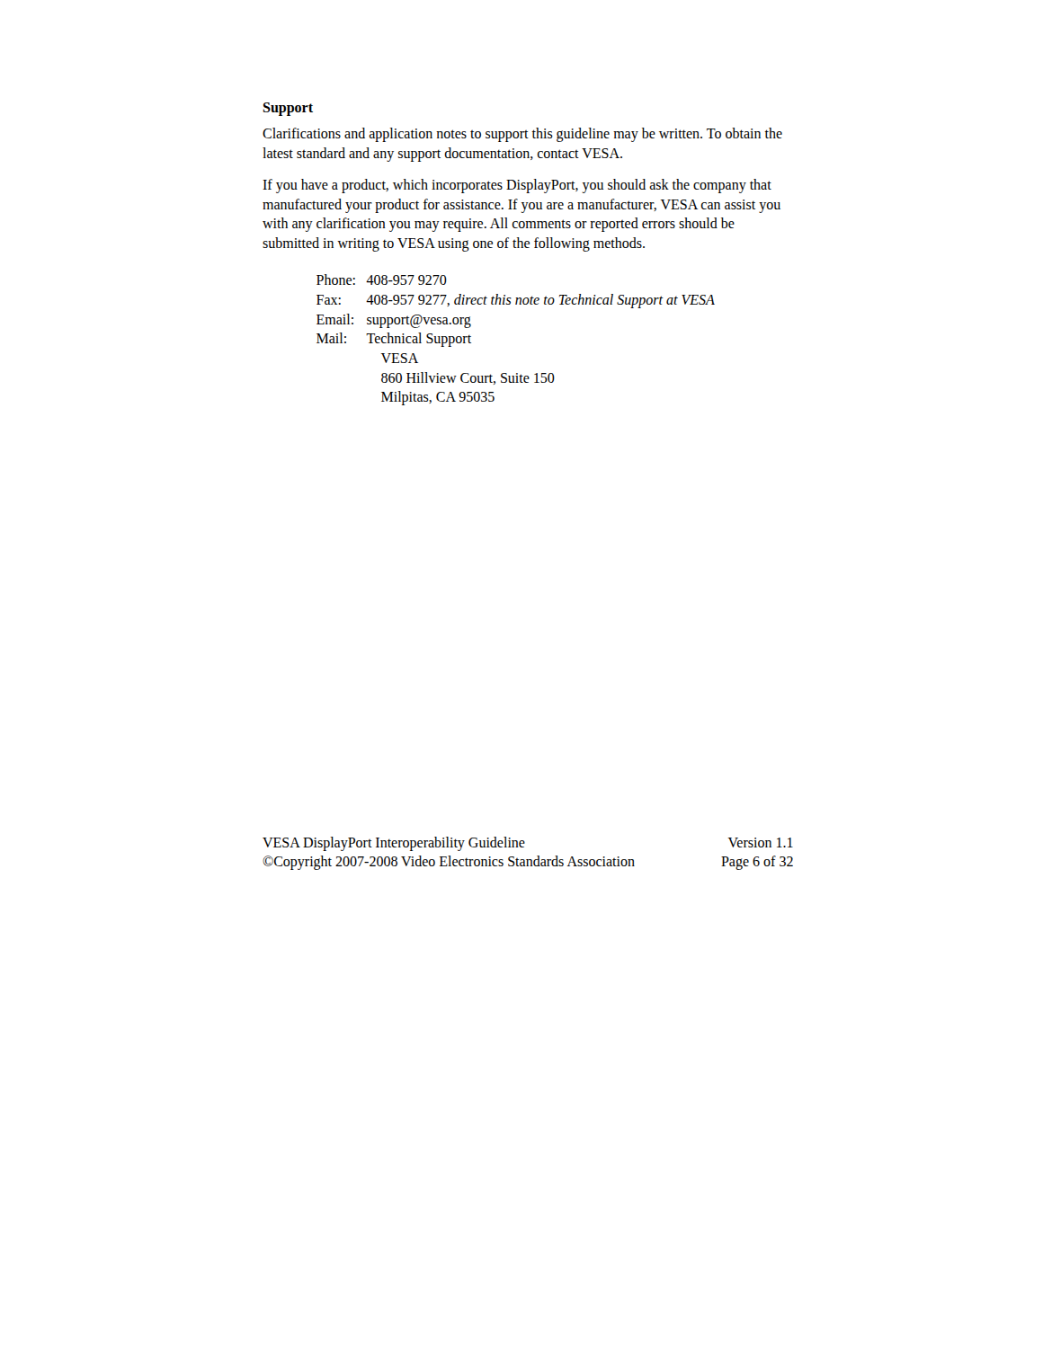Support
Clarifications and application notes to support this guideline may be written. To obtain the latest standard and any support documentation, contact VESA.
If you have a product, which incorporates DisplayPort, you should ask the company that manufactured your product for assistance. If you are a manufacturer, VESA can assist you with any clarification you may require. All comments or reported errors should be submitted in writing to VESA using one of the following methods.
| Phone: | 408-957 9270 |
| Fax: | 408-957 9277, direct this note to Technical Support at VESA |
| Email: | support@vesa.org |
| Mail: | Technical Support VESA 860 Hillview Court, Suite 150 Milpitas, CA 95035 |
| VESA DisplayPort Interoperability Guideline | Version 1.1 |
| ©Copyright 2007-2008 Video Electronics Standards Association | Page 6 of 32 |